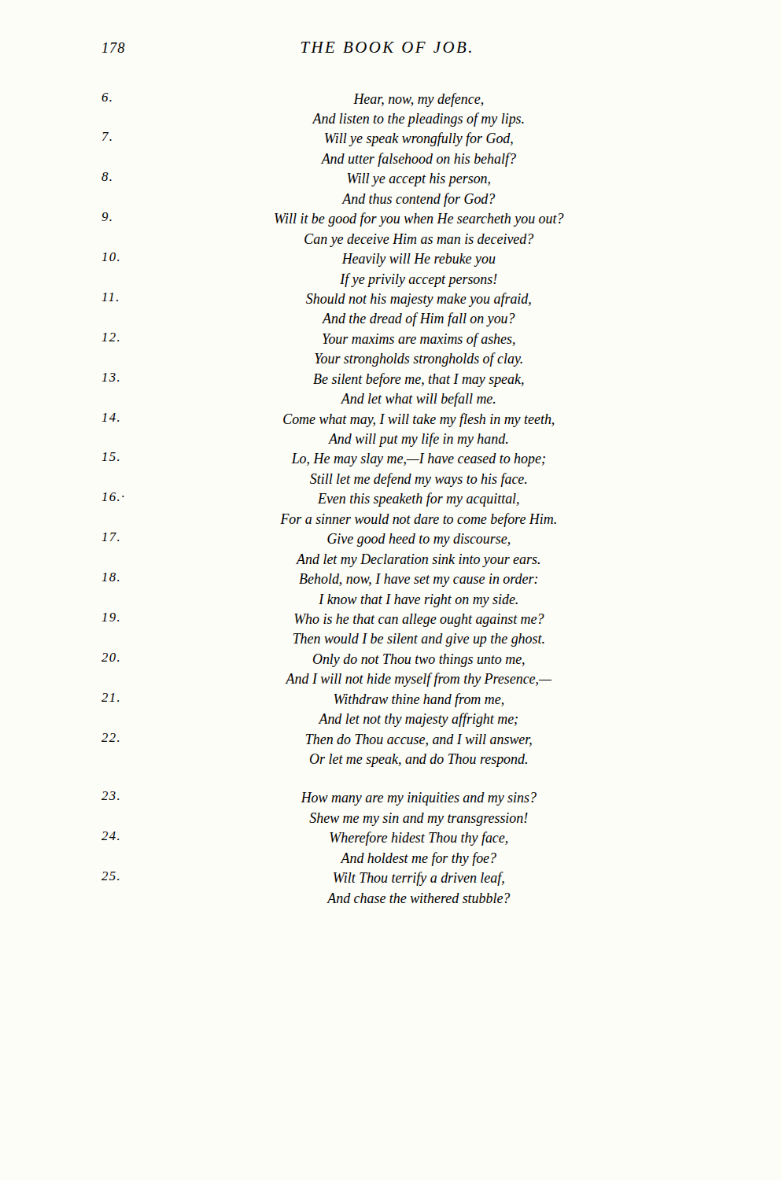178
THE BOOK OF JOB.
| 6. | Hear, now, my defence, And listen to the pleadings of my lips. |
| 7. | Will ye speak wrongfully for God, And utter falsehood on his behalf? |
| 8. | Will ye accept his person, And thus contend for God? |
| 9. | Will it be good for you when He searcheth you out? Can ye deceive Him as man is deceived? |
| 10. | Heavily will He rebuke you If ye privily accept persons! |
| 11. | Should not his majesty make you afraid, And the dread of Him fall on you? |
| 12. | Your maxims are maxims of ashes, Your strongholds strongholds of clay. |
| 13. | Be silent before me, that I may speak, And let what will befall me. |
| 14. | Come what may, I will take my flesh in my teeth, And will put my life in my hand. |
| 15. | Lo, He may slay me,—I have ceased to hope; Still let me defend my ways to his face. |
| 16.· | Even this speaketh for my acquittal, For a sinner would not dare to come before Him. |
| 17. | Give good heed to my discourse, And let my Declaration sink into your ears. |
| 18. | Behold, now, I have set my cause in order: I know that I have right on my side. |
| 19. | Who is he that can allege ought against me? Then would I be silent and give up the ghost. |
| 20. | Only do not Thou two things unto me, And I will not hide myself from thy Presence,— |
| 21. | Withdraw thine hand from me, And let not thy majesty affright me; |
| 22. | Then do Thou accuse, and I will answer, Or let me speak, and do Thou respond. |
| 23. | How many are my iniquities and my sins? Shew me my sin and my transgression! |
| 24. | Wherefore hidest Thou thy face, And holdest me for thy foe? |
| 25. | Wilt Thou terrify a driven leaf, And chase the withered stubble? |